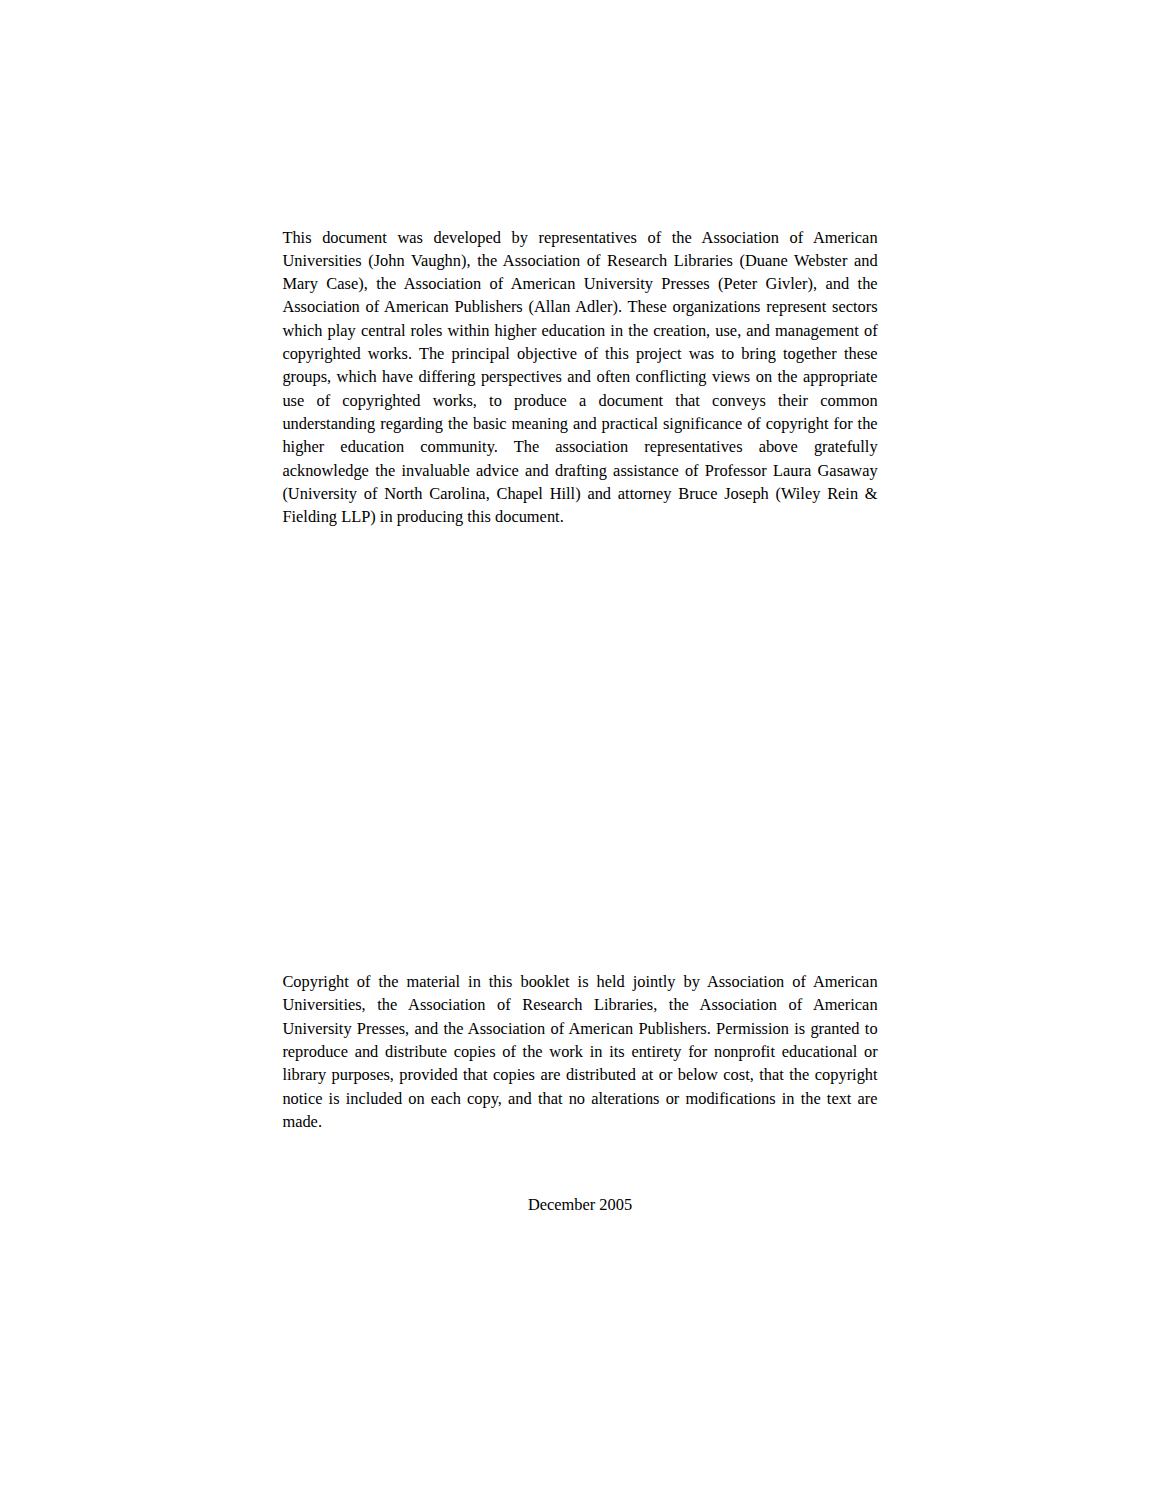This document was developed by representatives of the Association of American Universities (John Vaughn), the Association of Research Libraries (Duane Webster and Mary Case), the Association of American University Presses (Peter Givler), and the Association of American Publishers (Allan Adler). These organizations represent sectors which play central roles within higher education in the creation, use, and management of copyrighted works. The principal objective of this project was to bring together these groups, which have differing perspectives and often conflicting views on the appropriate use of copyrighted works, to produce a document that conveys their common understanding regarding the basic meaning and practical significance of copyright for the higher education community. The association representatives above gratefully acknowledge the invaluable advice and drafting assistance of Professor Laura Gasaway (University of North Carolina, Chapel Hill) and attorney Bruce Joseph (Wiley Rein & Fielding LLP) in producing this document.
Copyright of the material in this booklet is held jointly by Association of American Universities, the Association of Research Libraries, the Association of American University Presses, and the Association of American Publishers. Permission is granted to reproduce and distribute copies of the work in its entirety for nonprofit educational or library purposes, provided that copies are distributed at or below cost, that the copyright notice is included on each copy, and that no alterations or modifications in the text are made.
December 2005